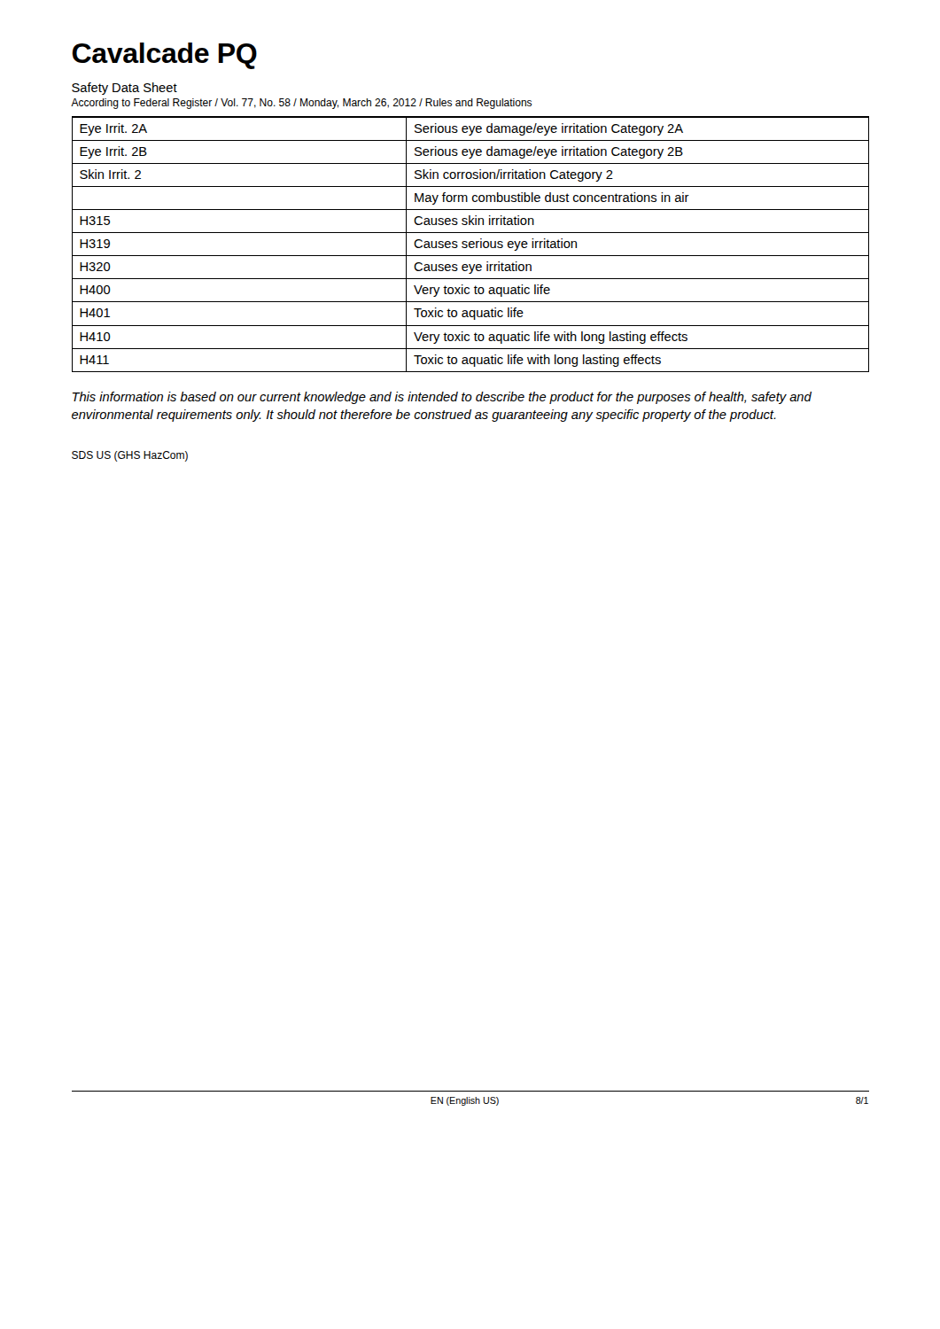Cavalcade PQ
Safety Data Sheet
According to Federal Register / Vol. 77, No. 58 / Monday, March 26, 2012 / Rules and Regulations
| Eye Irrit. 2A | Serious eye damage/eye irritation Category 2A |
| Eye Irrit. 2B | Serious eye damage/eye irritation Category 2B |
| Skin Irrit. 2 | Skin corrosion/irritation Category 2 |
| | May form combustible dust concentrations in air |
| H315 | Causes skin irritation |
| H319 | Causes serious eye irritation |
| H320 | Causes eye irritation |
| H400 | Very toxic to aquatic life |
| H401 | Toxic to aquatic life |
| H410 | Very toxic to aquatic life with long lasting effects |
| H411 | Toxic to aquatic life with long lasting effects |
This information is based on our current knowledge and is intended to describe the product for the purposes of health, safety and environmental requirements only. It should not therefore be construed as guaranteeing any specific property of the product.
SDS US (GHS HazCom)
EN (English US) 8/1